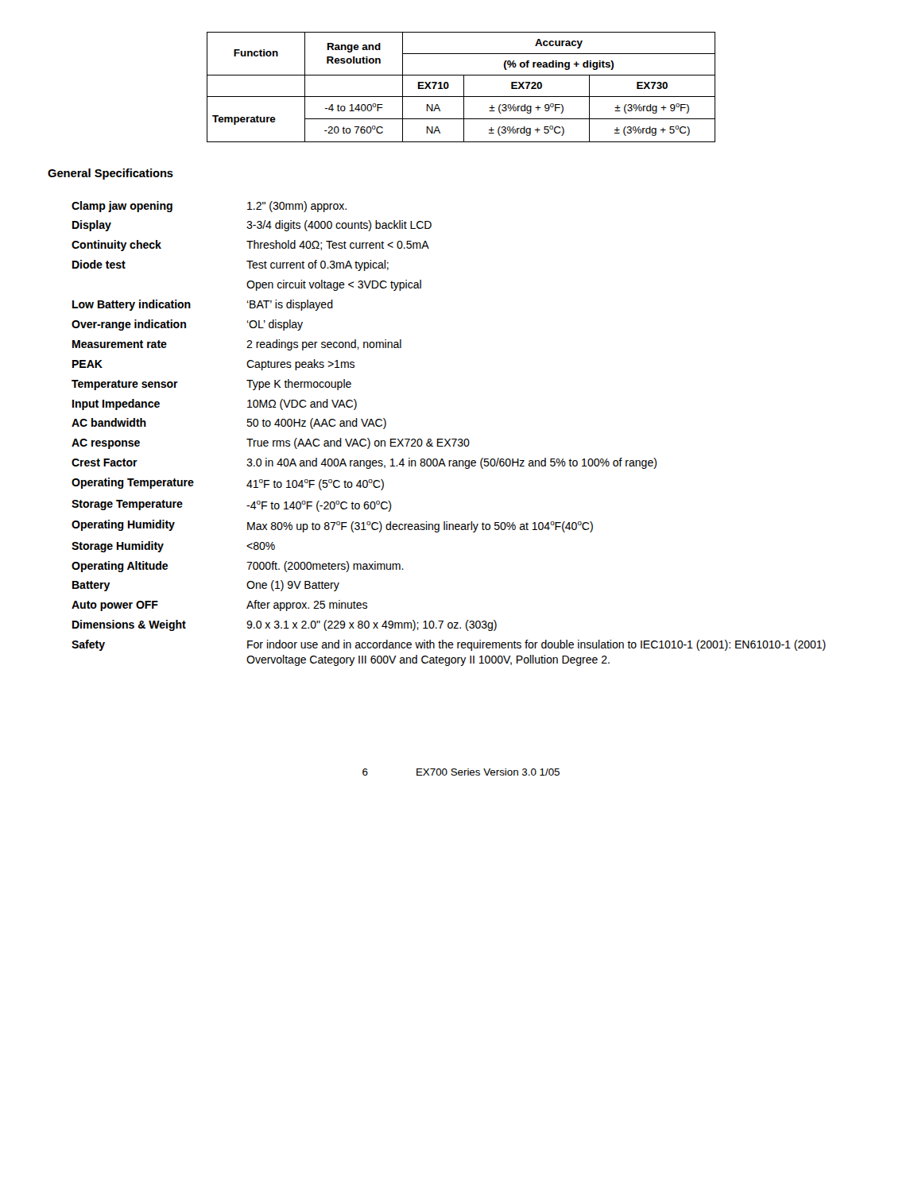| Function | Range and Resolution | Accuracy |
| --- | --- | --- |
| (% of reading + digits) |
| | | EX710 | EX720 | EX730 |
| Temperature | -4 to 1400 o F | NA | ± (3%rdg + 9 o F) | ± (3%rdg + 9 o F) |
| -20 to 760 o C | NA | ± (3%rdg + 5 o C) | ± (3%rdg + 5 o C) |
General Specifications
| Clamp jaw opening | 1.2" (30mm) approx. |
| Display | 3-3/4 digits (4000 counts) backlit LCD |
| Continuity check | Threshold 40Ω; Test current < 0.5mA |
| Diode test | Test current of 0.3mA typical; |
| | Open circuit voltage < 3VDC typical |
| Low Battery indication | ‘BAT’ is displayed |
| Over-range indication | ‘OL’ display |
| Measurement rate | 2 readings per second, nominal |
| PEAK | Captures peaks >1ms |
| Temperature sensor | Type K thermocouple |
| Input Impedance | 10MΩ (VDC and VAC) |
| AC bandwidth | 50 to 400Hz (AAC and VAC) |
| AC response | True rms (AAC and VAC) on EX720 & EX730 |
| Crest Factor | 3.0 in 40A and 400A ranges, 1.4 in 800A range (50/60Hz and 5% to 100% of range) |
| Operating Temperature | 41 o F to 104 o F (5 o C to 40 o C) |
| Storage Temperature | -4 o F to 140 o F (-20 o C to 60 o C) |
| Operating Humidity | Max 80% up to 87 o F (31 o C) decreasing linearly to 50% at 104 o F(40 o C) |
| Storage Humidity | <80% |
| Operating Altitude | 7000ft. (2000meters) maximum. |
| Battery | One (1) 9V Battery |
| Auto power OFF | After approx. 25 minutes |
| Dimensions & Weight | 9.0 x 3.1 x 2.0" (229 x 80 x 49mm); 10.7 oz. (303g) |
| Safety | For indoor use and in accordance with the requirements for double insulation to IEC1010-1 (2001): EN61010-1 (2001) Overvoltage Category III 600V and Category II 1000V, Pollution Degree 2. |
6 EX700 Series Version 3.0 1/05